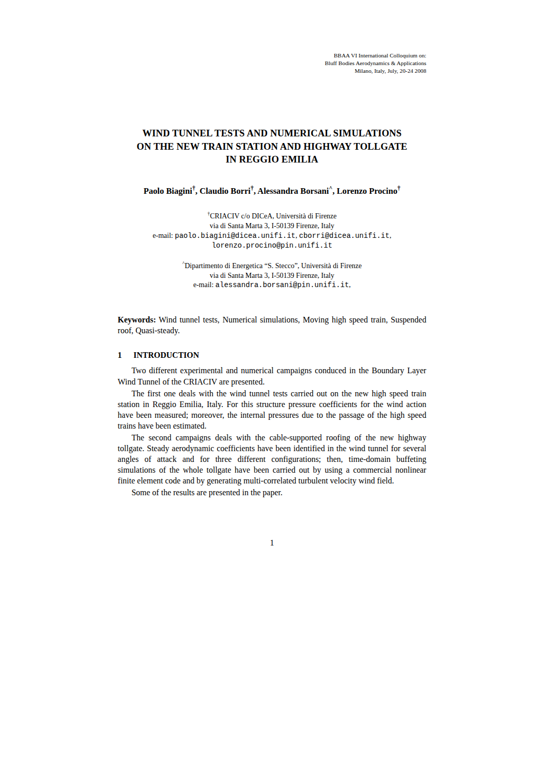BBAA VI International Colloquium on:
Bluff Bodies Aerodynamics & Applications
Milano, Italy, July, 20-24 2008
WIND TUNNEL TESTS AND NUMERICAL SIMULATIONS
ON THE NEW TRAIN STATION AND HIGHWAY TOLLGATE
IN REGGIO EMILIA
Paolo Biagini†, Claudio Borri†, Alessandra Borsani^, Lorenzo Procino†
†CRIACIV c/o DICeA, Università di Firenze
via di Santa Marta 3, I-50139 Firenze, Italy
e-mail: paolo.biagini@dicea.unifi.it, cborri@dicea.unifi.it,
lorenzo.procino@pin.unifi.it
^Dipartimento di Energetica “S. Stecco”, Università di Firenze
via di Santa Marta 3, I-50139 Firenze, Italy
e-mail: alessandra.borsani@pin.unifi.it,
Keywords: Wind tunnel tests, Numerical simulations, Moving high speed train, Suspended roof, Quasi-steady.
1 INTRODUCTION
Two different experimental and numerical campaigns conduced in the Boundary Layer Wind Tunnel of the CRIACIV are presented.
The first one deals with the wind tunnel tests carried out on the new high speed train station in Reggio Emilia, Italy. For this structure pressure coefficients for the wind action have been measured; moreover, the internal pressures due to the passage of the high speed trains have been estimated.
The second campaigns deals with the cable-supported roofing of the new highway tollgate. Steady aerodynamic coefficients have been identified in the wind tunnel for several angles of attack and for three different configurations; then, time-domain buffeting simulations of the whole tollgate have been carried out by using a commercial nonlinear finite element code and by generating multi-correlated turbulent velocity wind field.
Some of the results are presented in the paper.
1